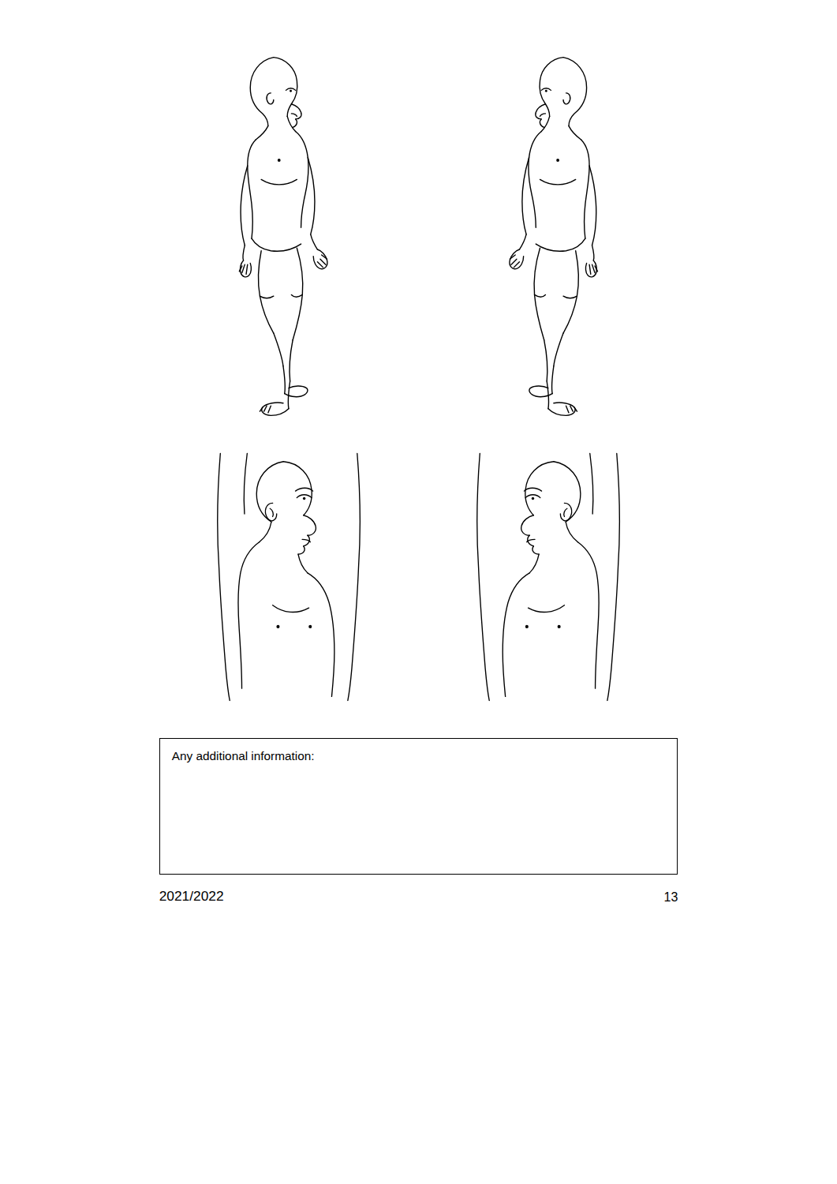Any additional information:
2021/2022 13